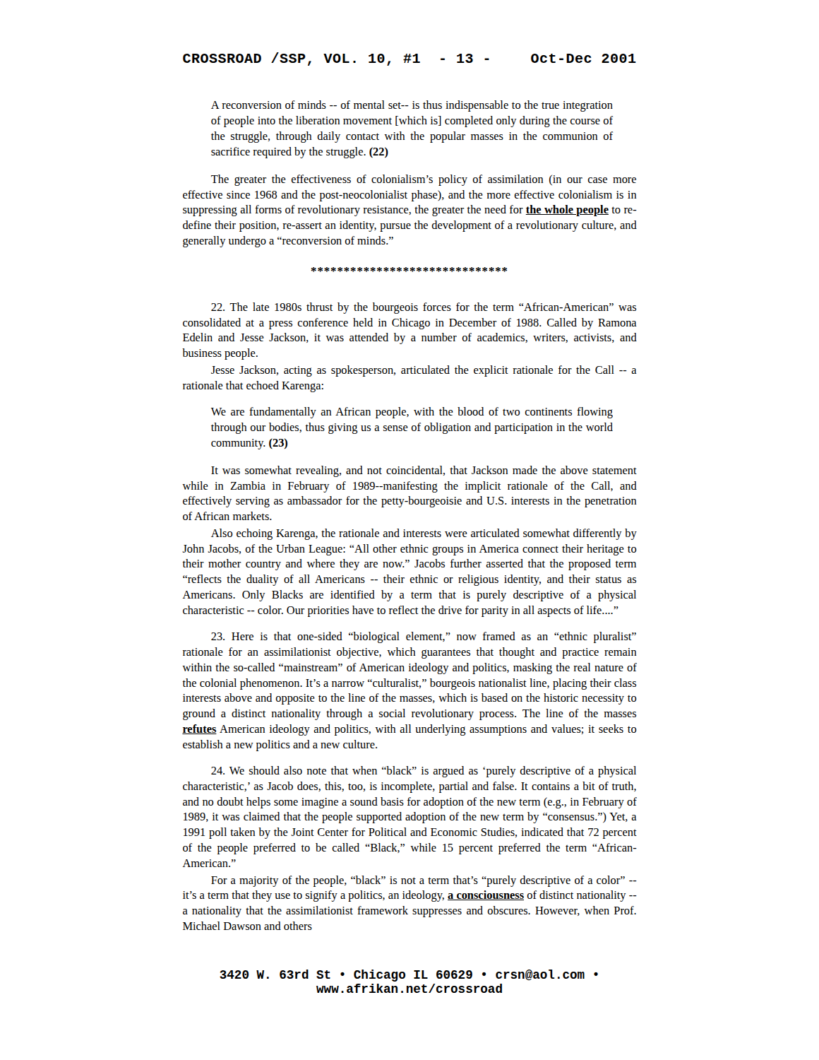CROSSROAD /SSP, VOL. 10, #1 - 13 - Oct-Dec 2001
A reconversion of minds -- of mental set-- is thus indispensable to the true integration of people into the liberation movement [which is] completed only during the course of the struggle, through daily contact with the popular masses in the communion of sacrifice required by the struggle. (22)
The greater the effectiveness of colonialism’s policy of assimilation (in our case more effective since 1968 and the post-neocolonialist phase), and the more effective colonialism is in suppressing all forms of revolutionary resistance, the greater the need for the whole people to re-define their position, re-assert an identity, pursue the development of a revolutionary culture, and generally undergo a “recon­version of minds.”
******************************
22. The late 1980s thrust by the bourgeois forces for the term “African-American” was consoli­dated at a press conference held in Chicago in December of 1988. Called by Ramona Edelin and Jesse Jackson, it was attended by a number of academics, writers, activists, and business people.
Jesse Jackson, acting as spokesperson, articulated the explicit rationale for the Call -- a rationale that echoed Karenga:
We are fundamentally an African people, with the blood of two continents flowing through our bodies, thus giving us a sense of obligation and participation in the world community. (23)
It was somewhat revealing, and not coincidental, that Jackson made the above statement while in Zambia in February of 1989--manifesting the implicit rationale of the Call, and effectively serving as ambassador for the petty-bourgeoisie and U.S. interests in the penetration of African markets.
Also echoing Karenga, the rationale and interests were articulated somewhat differently by John Jacobs, of the Urban League: “All other ethnic groups in America connect their heritage to their mother country and where they are now.” Jacobs further asserted that the proposed term “reflects the duality of all Americans -- their ethnic or religious identity, and their status as Americans. Only Blacks are identified by a term that is purely descriptive of a physical characteristic -- color. Our priorities have to reflect the drive for parity in all aspects of life....”
23. Here is that one-sided “biological element,” now framed as an “ethnic pluralist” rationale for an assimilationist objective, which guarantees that thought and practice remain within the so-called “main­stream” of American ideology and politics, masking the real nature of the colonial phenomenon. It’s a narrow “culturalist,” bourgeois nationalist line, placing their class interests above and opposite to the line of the masses, which is based on the historic necessity to ground a distinct nationality through a social revolutionary process. The line of the masses refutes American ideology and politics, with all underlying assumptions and values; it seeks to establish a new politics and a new culture.
24. We should also note that when “black” is argued as ‘purely descriptive of a physical character­istic,’ as Jacob does, this, too, is incomplete, partial and false. It contains a bit of truth, and no doubt helps some imagine a sound basis for adoption of the new term (e.g., in February of 1989, it was claimed that the people supported adoption of the new term by “consensus.”) Yet, a 1991 poll taken by the Joint Center for Political and Economic Studies, indicated that 72 percent of the people preferred to be called “Black,” while 15 percent preferred the term “African-American.”
For a majority of the people, “black” is not a term that’s “purely descriptive of a color” -- it’s a term that they use to signify a politics, an ideology, a consciousness of distinct nationality -- a nationality that the assimilationist framework suppresses and obscures. However, when Prof. Michael Dawson and others
3420 W. 63rd St • Chicago IL 60629 • crsn@aol.com • www.afrikan.net/crossroad